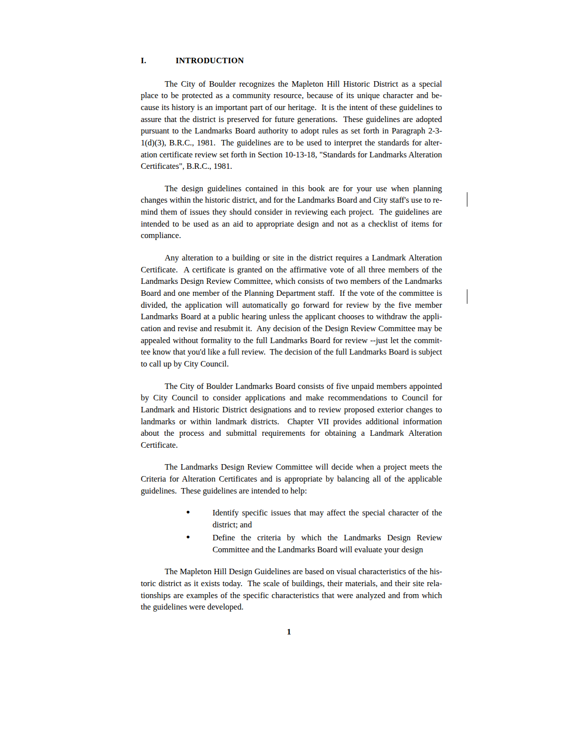I. INTRODUCTION
The City of Boulder recognizes the Mapleton Hill Historic District as a special place to be protected as a community resource, because of its unique character and because its history is an important part of our heritage. It is the intent of these guidelines to assure that the district is preserved for future generations. These guidelines are adopted pursuant to the Landmarks Board authority to adopt rules as set forth in Paragraph 2-3-1(d)(3), B.R.C., 1981. The guidelines are to be used to interpret the standards for alteration certificate review set forth in Section 10-13-18, "Standards for Landmarks Alteration Certificates", B.R.C., 1981.
The design guidelines contained in this book are for your use when planning changes within the historic district, and for the Landmarks Board and City staff's use to remind them of issues they should consider in reviewing each project. The guidelines are intended to be used as an aid to appropriate design and not as a checklist of items for compliance.
Any alteration to a building or site in the district requires a Landmark Alteration Certificate. A certificate is granted on the affirmative vote of all three members of the Landmarks Design Review Committee, which consists of two members of the Landmarks Board and one member of the Planning Department staff. If the vote of the committee is divided, the application will automatically go forward for review by the five member Landmarks Board at a public hearing unless the applicant chooses to withdraw the application and revise and resubmit it. Any decision of the Design Review Committee may be appealed without formality to the full Landmarks Board for review --just let the committee know that you'd like a full review. The decision of the full Landmarks Board is subject to call up by City Council.
The City of Boulder Landmarks Board consists of five unpaid members appointed by City Council to consider applications and make recommendations to Council for Landmark and Historic District designations and to review proposed exterior changes to landmarks or within landmark districts. Chapter VII provides additional information about the process and submittal requirements for obtaining a Landmark Alteration Certificate.
The Landmarks Design Review Committee will decide when a project meets the Criteria for Alteration Certificates and is appropriate by balancing all of the applicable guidelines. These guidelines are intended to help:
Identify specific issues that may affect the special character of the district; and
Define the criteria by which the Landmarks Design Review Committee and the Landmarks Board will evaluate your design
The Mapleton Hill Design Guidelines are based on visual characteristics of the historic district as it exists today. The scale of buildings, their materials, and their site relationships are examples of the specific characteristics that were analyzed and from which the guidelines were developed.
1